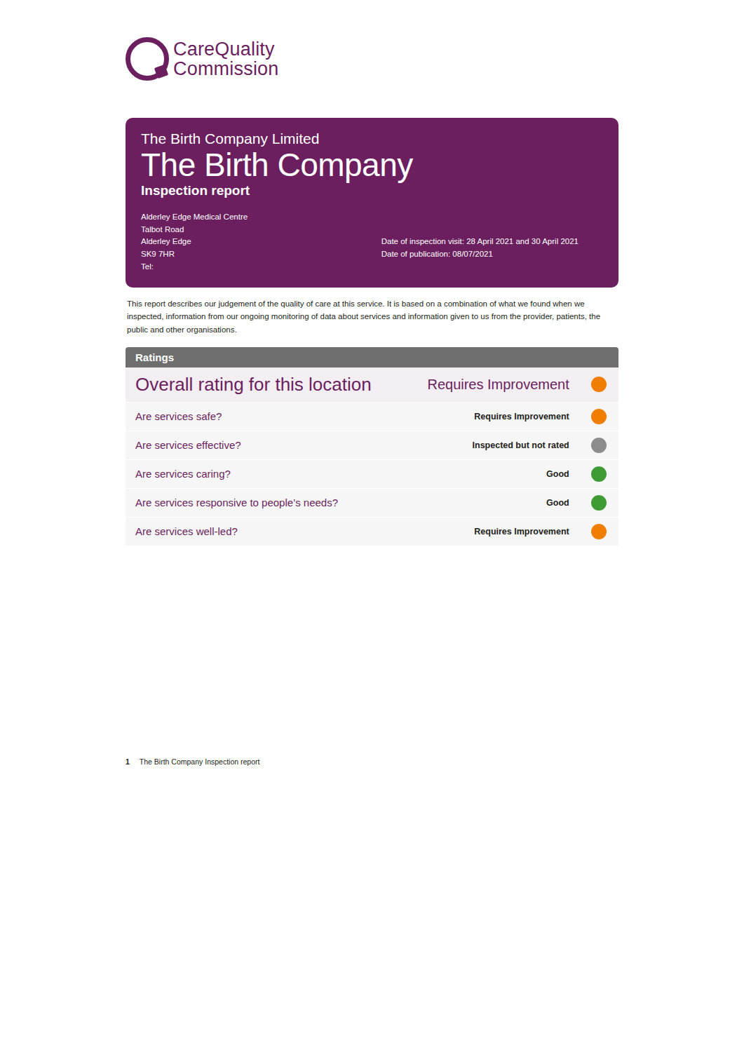CareQuality
Commission
The Birth Company Limited
The Birth Company
Inspection report
Alderley Edge Medical Centre
Talbot Road
Alderley Edge
SK9 7HR
Tel:
Date of inspection visit: 28 April 2021 and 30 April 2021
Date of publication: 08/07/2021
This report describes our judgement of the quality of care at this service. It is based on a combination of what we found when we inspected, information from our ongoing monitoring of data about services and information given to us from the provider, patients, the public and other organisations.
Ratings
| Overall rating for this location | Requires Improvement | |
| Are services safe? | Requires Improvement | |
| Are services effective? | Inspected but not rated | |
| Are services caring? | Good | |
| Are services responsive to people’s needs? | Good | |
| Are services well-led? | Requires Improvement | |
1 The Birth Company Inspection report